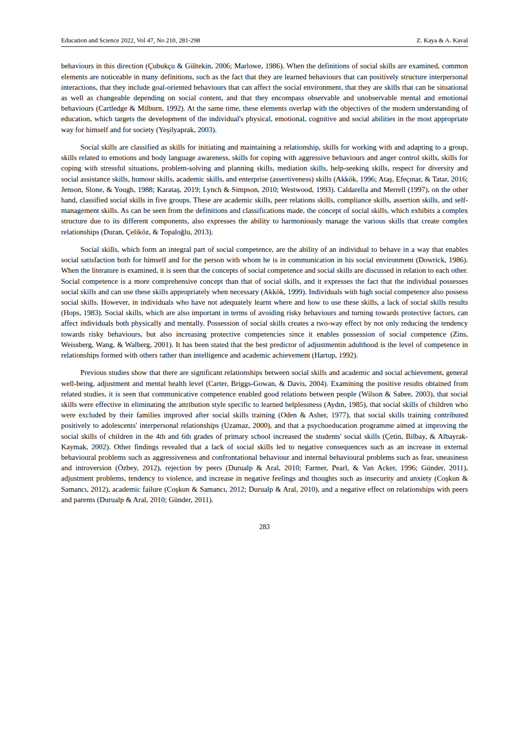Education and Science 2022, Vol 47, No 210, 281-298
Z. Kaya & A. Kaval
behaviours in this direction (Çubukçu & Gültekin, 2006; Marlowe, 1986). When the definitions of social skills are examined, common elements are noticeable in many definitions, such as the fact that they are learned behaviours that can positively structure interpersonal interactions, that they include goal-oriented behaviours that can affect the social environment, that they are skills that can be situational as well as changeable depending on social content, and that they encompass observable and unobservable mental and emotional behaviours (Cartledge & Milburn, 1992). At the same time, these elements overlap with the objectives of the modern understanding of education, which targets the development of the individual's physical, emotional, cognitive and social abilities in the most appropriate way for himself and for society (Yeşilyaprak, 2003).
Social skills are classified as skills for initiating and maintaining a relationship, skills for working with and adapting to a group, skills related to emotions and body language awareness, skills for coping with aggressive behaviours and anger control skills, skills for coping with stressful situations, problem-solving and planning skills, mediation skills, help-seeking skills, respect for diversity and social assistance skills, humour skills, academic skills, and enterprise (assertiveness) skills (Akkök, 1996; Ataş, Efeçınar, & Tatar, 2016; Jenson, Slone, & Yough, 1988; Karataş, 2019; Lynch & Simpson, 2010; Westwood, 1993). Caldarella and Merrell (1997), on the other hand, classified social skills in five groups. These are academic skills, peer relations skills, compliance skills, assertion skills, and self-management skills. As can be seen from the definitions and classifications made, the concept of social skills, which exhibits a complex structure due to its different components, also expresses the ability to harmoniously manage the various skills that create complex relationships (Duran, Çeliköz, & Topaloğlu, 2013).
Social skills, which form an integral part of social competence, are the ability of an individual to behave in a way that enables social satisfaction both for himself and for the person with whom he is in communication in his social environment (Dowrick, 1986). When the literature is examined, it is seen that the concepts of social competence and social skills are discussed in relation to each other. Social competence is a more comprehensive concept than that of social skills, and it expresses the fact that the individual possesses social skills and can use these skills appropriately when necessary (Akkök, 1999). Individuals with high social competence also possess social skills. However, in individuals who have not adequately learnt where and how to use these skills, a lack of social skills results (Hops, 1983). Social skills, which are also important in terms of avoiding risky behaviours and turning towards protective factors, can affect individuals both physically and mentally. Possession of social skills creates a two-way effect by not only reducing the tendency towards risky behaviours, but also increasing protective competencies since it enables possession of social competence (Zins, Weissberg, Wang, & Walberg, 2001). It has been stated that the best predictor of adjustmentin adulthood is the level of competence in relationships formed with others rather than intelligence and academic achievement (Hartup, 1992).
Previous studies show that there are significant relationships between social skills and academic and social achievement, general well-being, adjustment and mental health level (Carter, Briggs-Gowan, & Davis, 2004). Examining the positive results obtained from related studies, it is seen that communicative competence enabled good relations between people (Wilson & Sabee, 2003), that social skills were effective in eliminating the attribution style specific to learned helplessness (Aydın, 1985), that social skills of children who were excluded by their families improved after social skills training (Oden & Asher, 1977), that social skills training contributed positively to adolescents' interpersonal relationships (Uzamaz, 2000), and that a psychoeducation programme aimed at improving the social skills of children in the 4th and 6th grades of primary school increased the students' social skills (Çetin, Bilbay, & Albayrak-Kaymak, 2002). Other findings revealed that a lack of social skills led to negative consequences such as an increase in external behavioural problems such as aggressiveness and confrontational behaviour and internal behavioural problems such as fear, uneasiness and introversion (Özbey, 2012), rejection by peers (Durualp & Aral, 2010; Farmer, Pearl, & Van Acker, 1996; Günder, 2011), adjustment problems, tendency to violence, and increase in negative feelings and thoughts such as insecurity and anxiety (Coşkun & Samancı, 2012), academic failure (Coşkun & Samancı, 2012; Durualp & Aral, 2010), and a negative effect on relationships with peers and parents (Durualp & Aral, 2010; Günder, 2011).
283